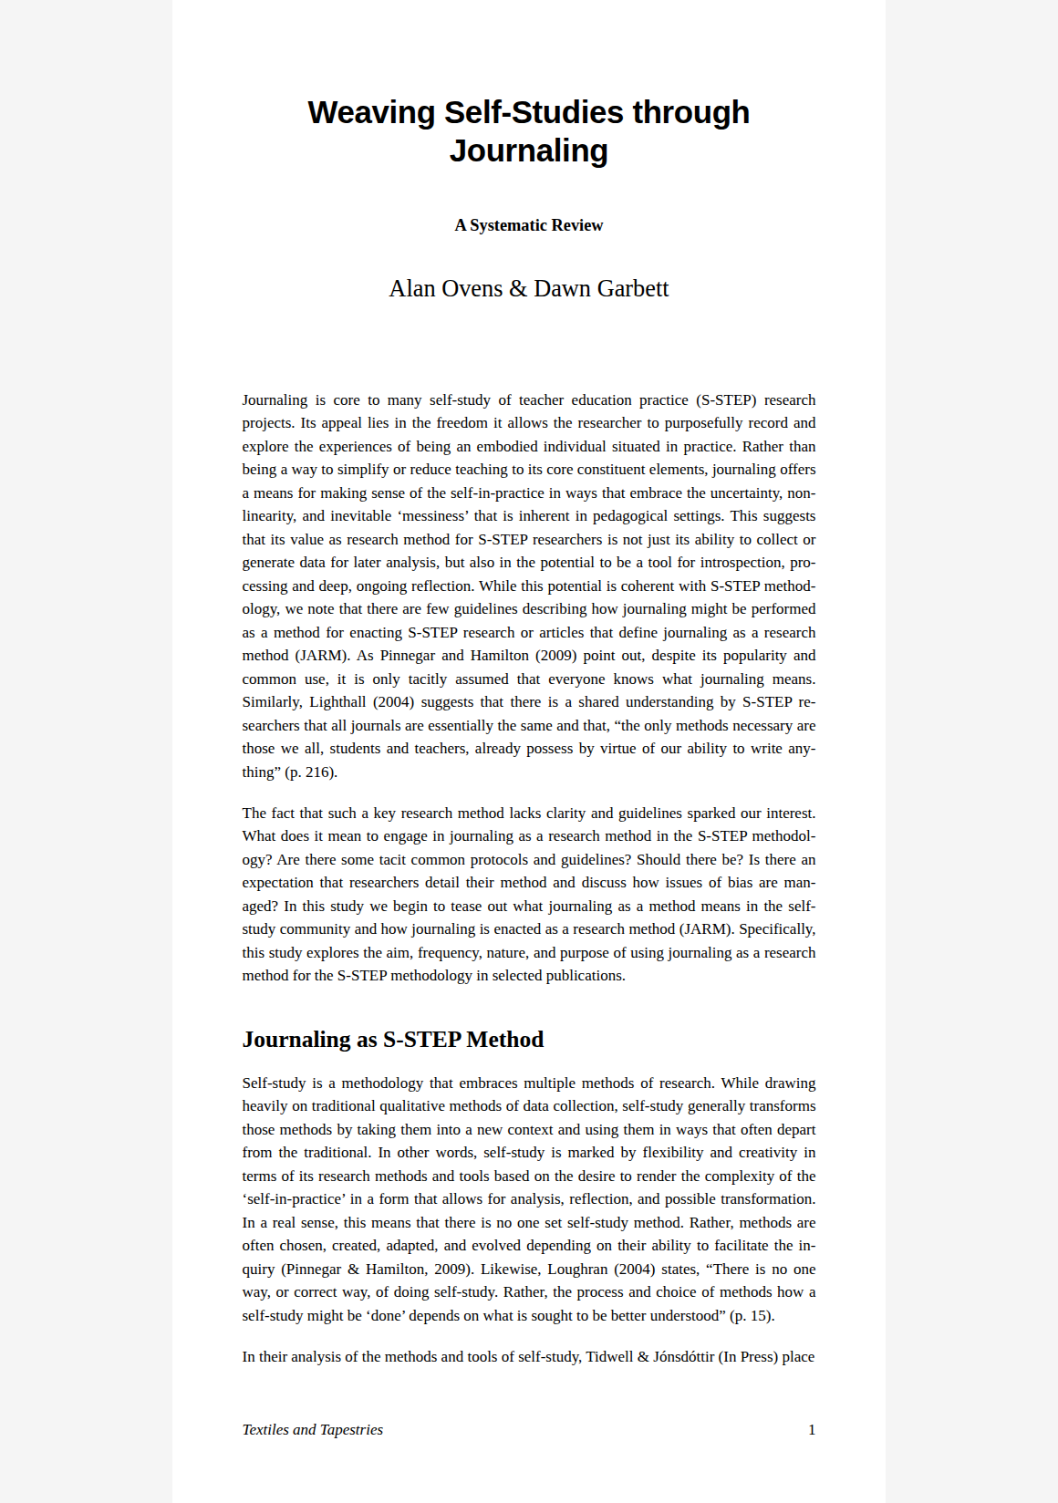Weaving Self-Studies through Journaling
A Systematic Review
Alan Ovens & Dawn Garbett
Journaling is core to many self-study of teacher education practice (S-STEP) research projects. Its appeal lies in the freedom it allows the researcher to purposefully record and explore the experiences of being an embodied individual situated in practice. Rather than being a way to simplify or reduce teaching to its core constituent elements, journaling offers a means for making sense of the self-in-practice in ways that embrace the uncertainty, non-linearity, and inevitable ‘messiness’ that is inherent in pedagogical settings. This suggests that its value as research method for S-STEP researchers is not just its ability to collect or generate data for later analysis, but also in the potential to be a tool for introspection, processing and deep, ongoing reflection. While this potential is coherent with S-STEP methodology, we note that there are few guidelines describing how journaling might be performed as a method for enacting S-STEP research or articles that define journaling as a research method (JARM). As Pinnegar and Hamilton (2009) point out, despite its popularity and common use, it is only tacitly assumed that everyone knows what journaling means. Similarly, Lighthall (2004) suggests that there is a shared understanding by S-STEP researchers that all journals are essentially the same and that, “the only methods necessary are those we all, students and teachers, already possess by virtue of our ability to write anything” (p. 216).
The fact that such a key research method lacks clarity and guidelines sparked our interest. What does it mean to engage in journaling as a research method in the S-STEP methodology? Are there some tacit common protocols and guidelines? Should there be? Is there an expectation that researchers detail their method and discuss how issues of bias are managed? In this study we begin to tease out what journaling as a method means in the self-study community and how journaling is enacted as a research method (JARM). Specifically, this study explores the aim, frequency, nature, and purpose of using journaling as a research method for the S-STEP methodology in selected publications.
Journaling as S-STEP Method
Self-study is a methodology that embraces multiple methods of research. While drawing heavily on traditional qualitative methods of data collection, self-study generally transforms those methods by taking them into a new context and using them in ways that often depart from the traditional. In other words, self-study is marked by flexibility and creativity in terms of its research methods and tools based on the desire to render the complexity of the ‘self-in-practice’ in a form that allows for analysis, reflection, and possible transformation. In a real sense, this means that there is no one set self-study method. Rather, methods are often chosen, created, adapted, and evolved depending on their ability to facilitate the inquiry (Pinnegar & Hamilton, 2009). Likewise, Loughran (2004) states, “There is no one way, or correct way, of doing self-study. Rather, the process and choice of methods how a self-study might be ‘done’ depends on what is sought to be better understood” (p. 15).
In their analysis of the methods and tools of self-study, Tidwell & Jónsdóttir (In Press) place
Textiles and Tapestries 1